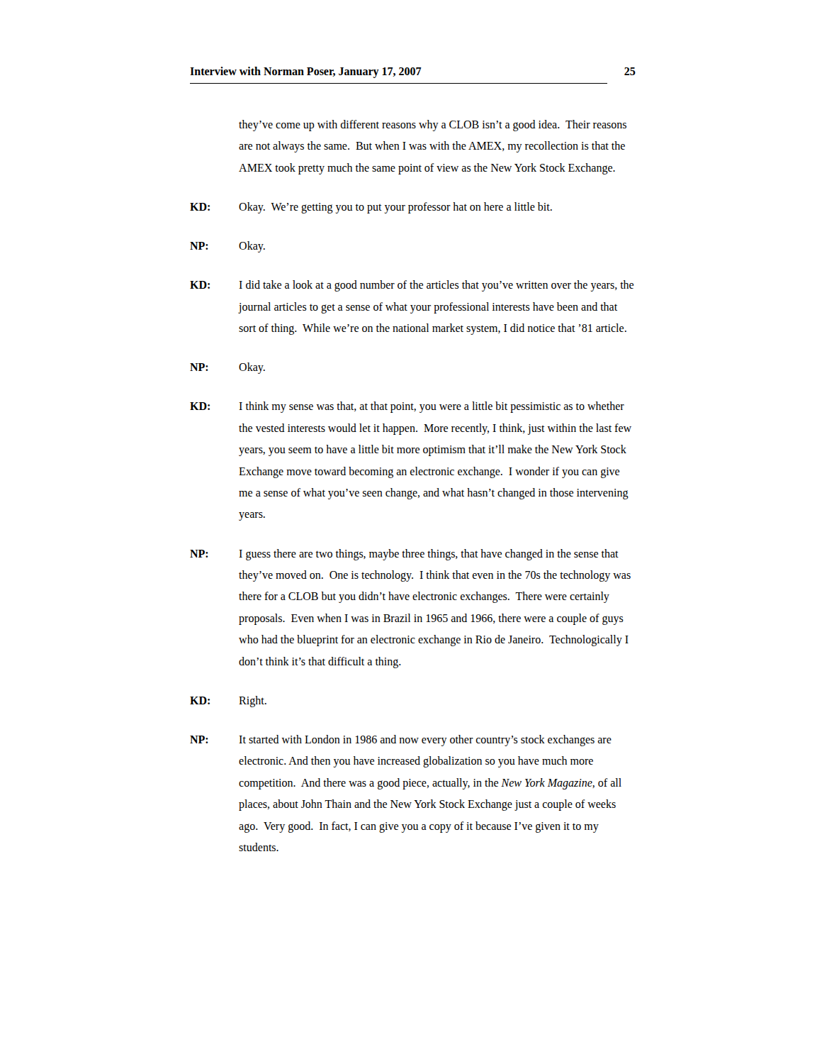Interview with Norman Poser, January 17, 2007 25
they’ve come up with different reasons why a CLOB isn’t a good idea. Their reasons are not always the same. But when I was with the AMEX, my recollection is that the AMEX took pretty much the same point of view as the New York Stock Exchange.
KD:
Okay. We’re getting you to put your professor hat on here a little bit.
NP:
Okay.
KD:
I did take a look at a good number of the articles that you’ve written over the years, the journal articles to get a sense of what your professional interests have been and that sort of thing. While we’re on the national market system, I did notice that ’81 article.
NP:
Okay.
KD:
I think my sense was that, at that point, you were a little bit pessimistic as to whether the vested interests would let it happen. More recently, I think, just within the last few years, you seem to have a little bit more optimism that it’ll make the New York Stock Exchange move toward becoming an electronic exchange. I wonder if you can give me a sense of what you’ve seen change, and what hasn’t changed in those intervening years.
NP:
I guess there are two things, maybe three things, that have changed in the sense that they’ve moved on. One is technology. I think that even in the 70s the technology was there for a CLOB but you didn’t have electronic exchanges. There were certainly proposals. Even when I was in Brazil in 1965 and 1966, there were a couple of guys who had the blueprint for an electronic exchange in Rio de Janeiro. Technologically I don’t think it’s that difficult a thing.
KD:
Right.
NP:
It started with London in 1986 and now every other country’s stock exchanges are electronic. And then you have increased globalization so you have much more competition. And there was a good piece, actually, in the New York Magazine, of all places, about John Thain and the New York Stock Exchange just a couple of weeks ago. Very good. In fact, I can give you a copy of it because I’ve given it to my students.